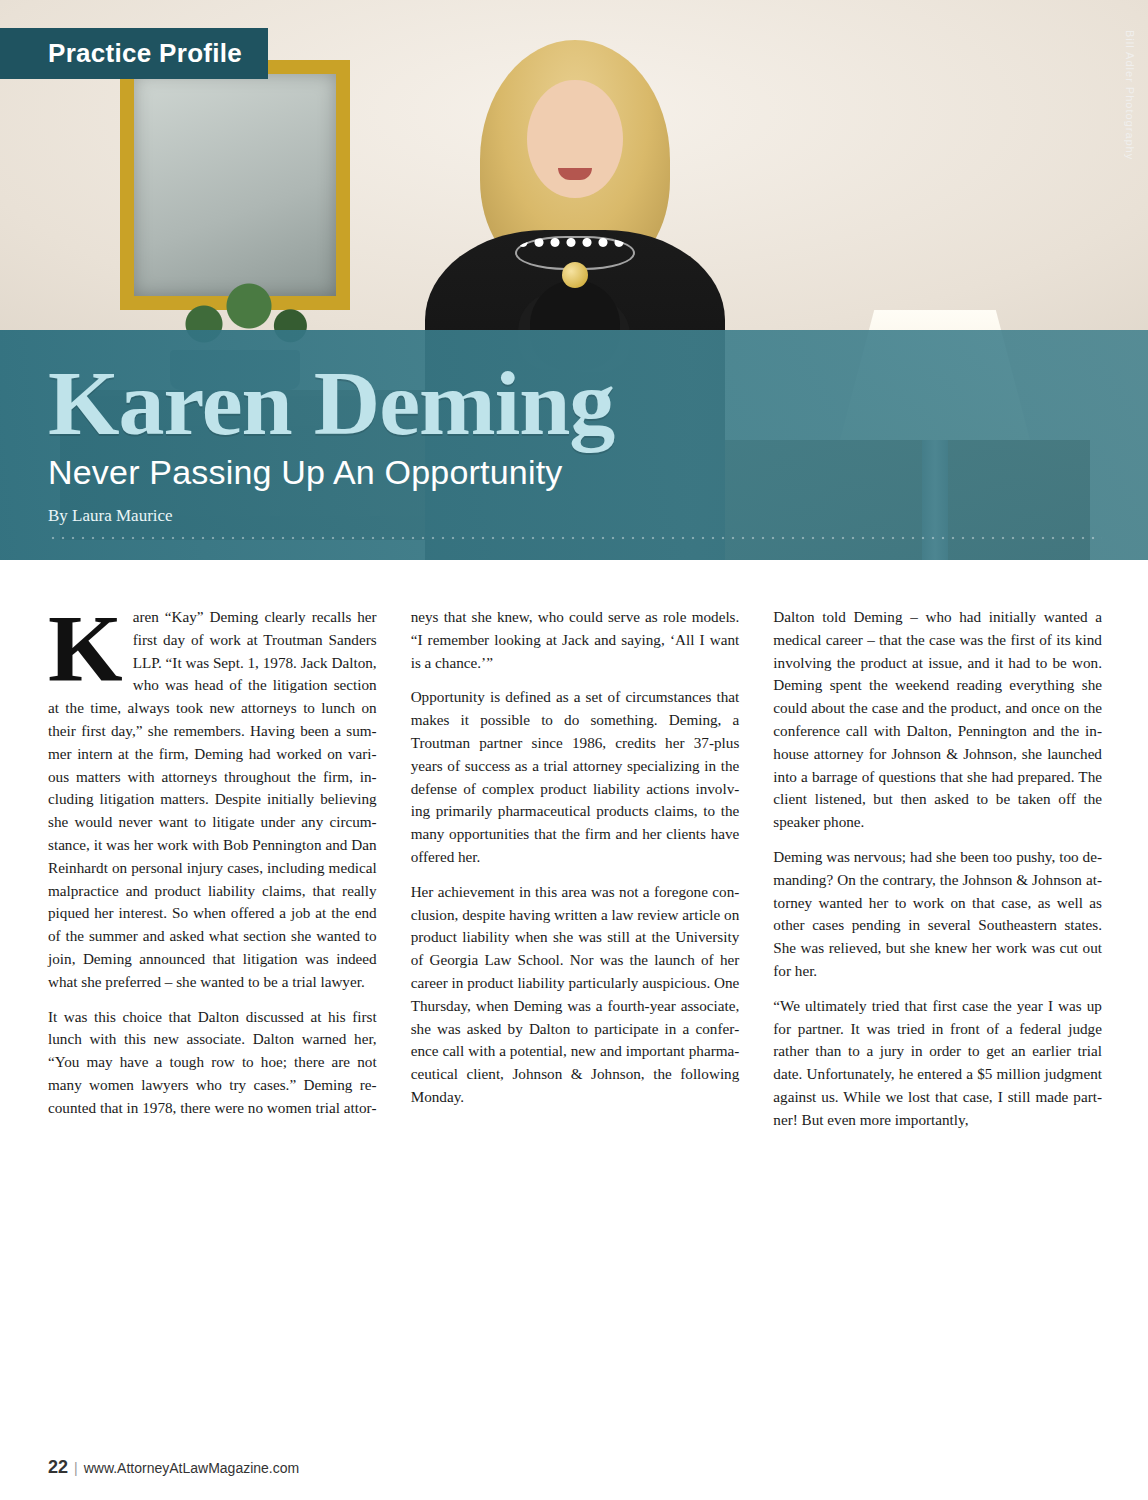Practice Profile
Bill Adler Photography
Karen Deming
Never Passing Up An Opportunity
By Laura Maurice
Karen “Kay” Deming clearly recalls her first day of work at Troutman Sanders LLP. “It was Sept. 1, 1978. Jack Dalton, who was head of the litigation section at the time, always took new attorneys to lunch on their first day,” she remembers. Having been a summer intern at the firm, Deming had worked on various matters with attorneys throughout the firm, including litigation matters. Despite initially believing she would never want to litigate under any circumstance, it was her work with Bob Pennington and Dan Reinhardt on personal injury cases, including medical malpractice and product liability claims, that really piqued her interest. So when offered a job at the end of the summer and asked what section she wanted to join, Deming announced that litigation was indeed what she preferred – she wanted to be a trial lawyer.
It was this choice that Dalton discussed at his first lunch with this new associate. Dalton warned her, “You may have a tough row to hoe; there are not many women lawyers who try cases.” Deming recounted that in 1978, there were no women trial attorneys that she knew, who could serve as role models. “I remember looking at Jack and saying, ‘All I want is a chance.’”
Opportunity is defined as a set of circumstances that makes it possible to do something. Deming, a Troutman partner since 1986, credits her 37-plus years of success as a trial attorney specializing in the defense of complex product liability actions involving primarily pharmaceutical products claims, to the many opportunities that the firm and her clients have offered her.
Her achievement in this area was not a foregone conclusion, despite having written a law review article on product liability when she was still at the University of Georgia Law School. Nor was the launch of her career in product liability particularly auspicious. One Thursday, when Deming was a fourth-year associate, she was asked by Dalton to participate in a conference call with a potential, new and important pharmaceutical client, Johnson & Johnson, the following Monday.
Dalton told Deming – who had initially wanted a medical career – that the case was the first of its kind involving the product at issue, and it had to be won. Deming spent the weekend reading everything she could about the case and the product, and once on the conference call with Dalton, Pennington and the in-house attorney for Johnson & Johnson, she launched into a barrage of questions that she had prepared. The client listened, but then asked to be taken off the speaker phone.
Deming was nervous; had she been too pushy, too demanding? On the contrary, the Johnson & Johnson attorney wanted her to work on that case, as well as other cases pending in several Southeastern states. She was relieved, but she knew her work was cut out for her.
“We ultimately tried that first case the year I was up for partner. It was tried in front of a federal judge rather than to a jury in order to get an earlier trial date. Unfortunately, he entered a $5 million judgment against us. While we lost that case, I still made partner! But even more importantly,
22|www.AttorneyAtLawMagazine.com